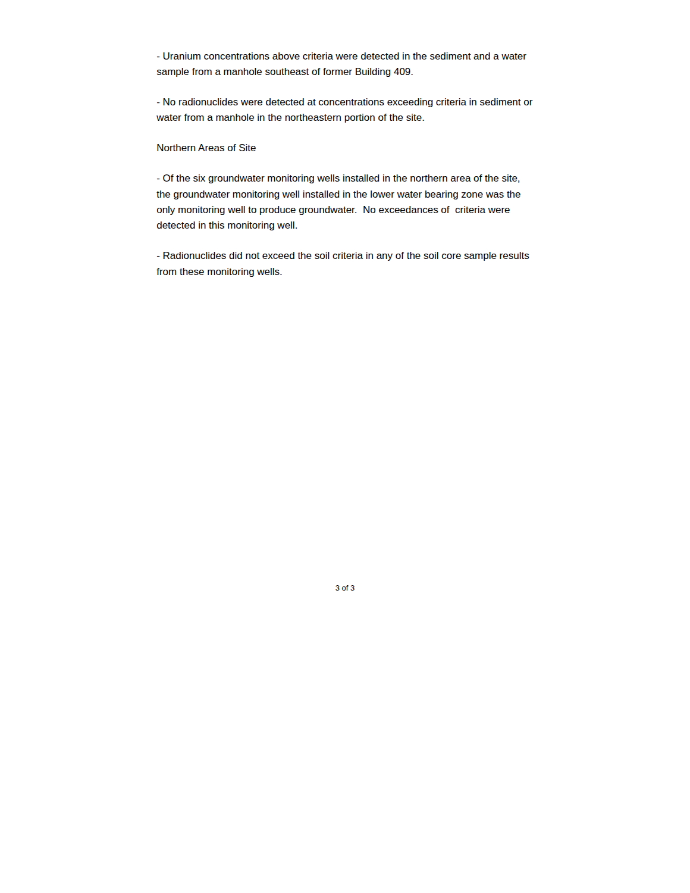- Uranium concentrations above criteria were detected in the sediment and a water sample from a manhole southeast of former Building 409.
- No radionuclides were detected at concentrations exceeding criteria in sediment or water from a manhole in the northeastern portion of the site.
Northern Areas of Site
- Of the six groundwater monitoring wells installed in the northern area of the site, the groundwater monitoring well installed in the lower water bearing zone was the only monitoring well to produce groundwater. No exceedances of criteria were detected in this monitoring well.
- Radionuclides did not exceed the soil criteria in any of the soil core sample results from these monitoring wells.
3 of 3